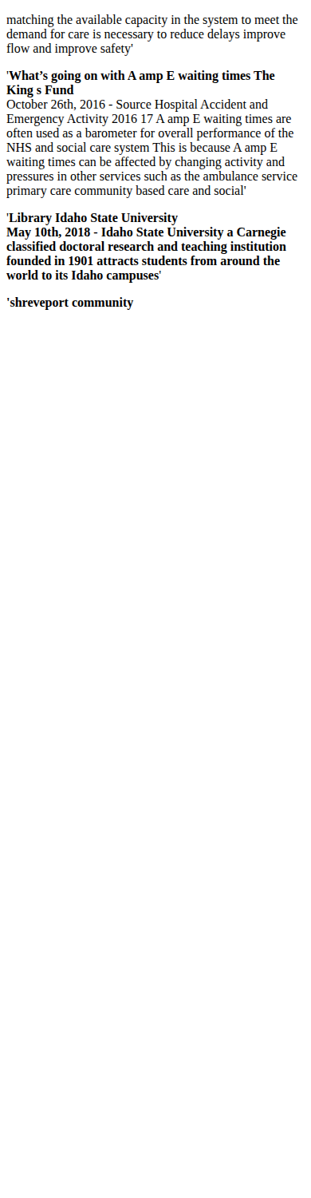matching the available capacity in the system to meet the demand for care is necessary to reduce delays improve flow and improve safety'
'What’s going on with A amp E waiting times The King s Fund
October 26th, 2016 - Source Hospital Accident and Emergency Activity 2016 17 A amp E waiting times are often used as a barometer for overall performance of the NHS and social care system This is because A amp E waiting times can be affected by changing activity and pressures in other services such as the ambulance service primary care community based care and social'
'Library Idaho State University
May 10th, 2018 - Idaho State University a Carnegie classified doctoral research and teaching institution founded in 1901 attracts students from around the world to its Idaho campuses'
'shreveport community